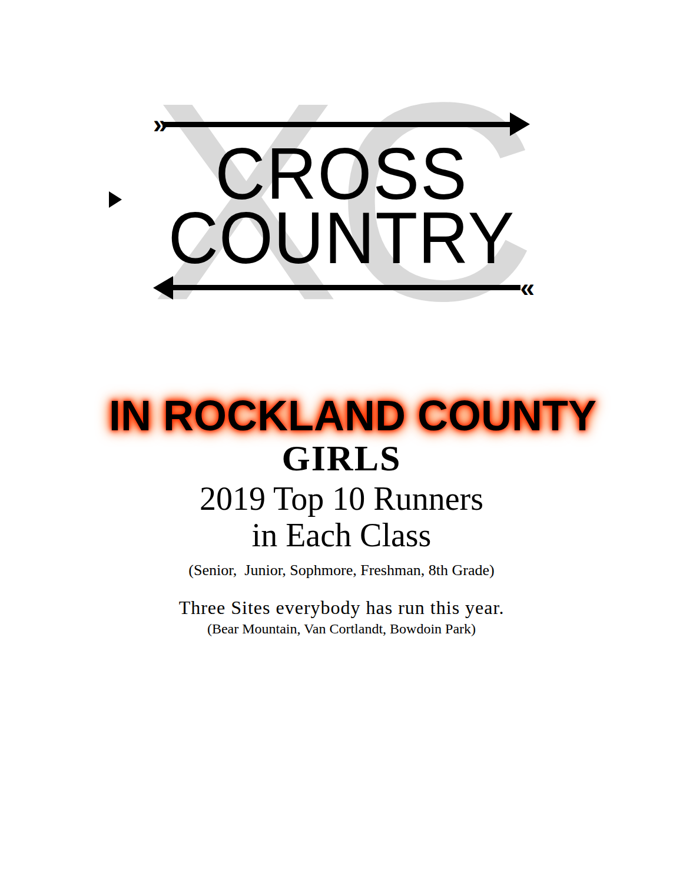XC
»
CROSS COUNTRY
«
IN ROCKLAND COUNTY
GIRLS
2019 Top 10 Runners
in Each Class
(Senior, Junior, Sophmore, Freshman, 8th Grade)
Three Sites everybody has run this year.
(Bear Mountain, Van Cortlandt, Bowdoin Park)